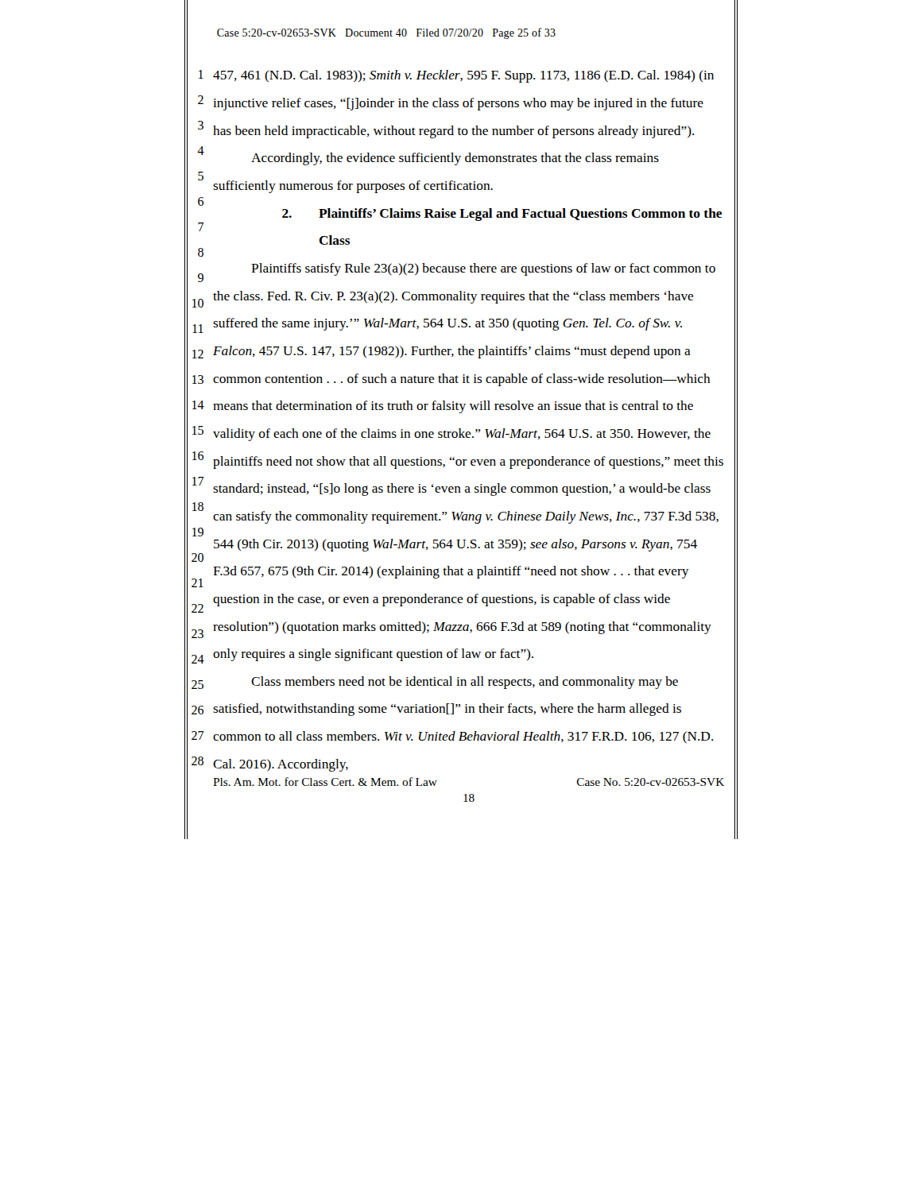Case 5:20-cv-02653-SVK Document 40 Filed 07/20/20 Page 25 of 33
1
2
3
4
5
6
7
8
9
10
11
12
13
14
15
16
17
18
19
20
21
22
23
24
25
26
27
28
457, 461 (N.D. Cal. 1983)); Smith v. Heckler, 595 F. Supp. 1173, 1186 (E.D. Cal. 1984) (in injunctive relief cases, “[j]oinder in the class of persons who may be injured in the future has been held impracticable, without regard to the number of persons already injured”).
Accordingly, the evidence sufficiently demonstrates that the class remains sufficiently numerous for purposes of certification.
2. Plaintiffs’ Claims Raise Legal and Factual Questions Common to the Class
Plaintiffs satisfy Rule 23(a)(2) because there are questions of law or fact common to the class. Fed. R. Civ. P. 23(a)(2). Commonality requires that the “class members ‘have suffered the same injury.’” Wal-Mart, 564 U.S. at 350 (quoting Gen. Tel. Co. of Sw. v. Falcon, 457 U.S. 147, 157 (1982)). Further, the plaintiffs’ claims “must depend upon a common contention . . . of such a nature that it is capable of class-wide resolution—which means that determination of its truth or falsity will resolve an issue that is central to the validity of each one of the claims in one stroke.” Wal-Mart, 564 U.S. at 350. However, the plaintiffs need not show that all questions, “or even a preponderance of questions,” meet this standard; instead, “[s]o long as there is ‘even a single common question,’ a would-be class can satisfy the commonality requirement.” Wang v. Chinese Daily News, Inc., 737 F.3d 538, 544 (9th Cir. 2013) (quoting Wal-Mart, 564 U.S. at 359); see also, Parsons v. Ryan, 754 F.3d 657, 675 (9th Cir. 2014) (explaining that a plaintiff “need not show . . . that every question in the case, or even a preponderance of questions, is capable of class wide resolution”) (quotation marks omitted); Mazza, 666 F.3d at 589 (noting that “commonality only requires a single significant question of law or fact”).
Class members need not be identical in all respects, and commonality may be satisfied, notwithstanding some “variation[]” in their facts, where the harm alleged is common to all class members. Wit v. United Behavioral Health, 317 F.R.D. 106, 127 (N.D. Cal. 2016). Accordingly,
Pls. Am. Mot. for Class Cert. & Mem. of Law Case No. 5:20-cv-02653-SVK
18